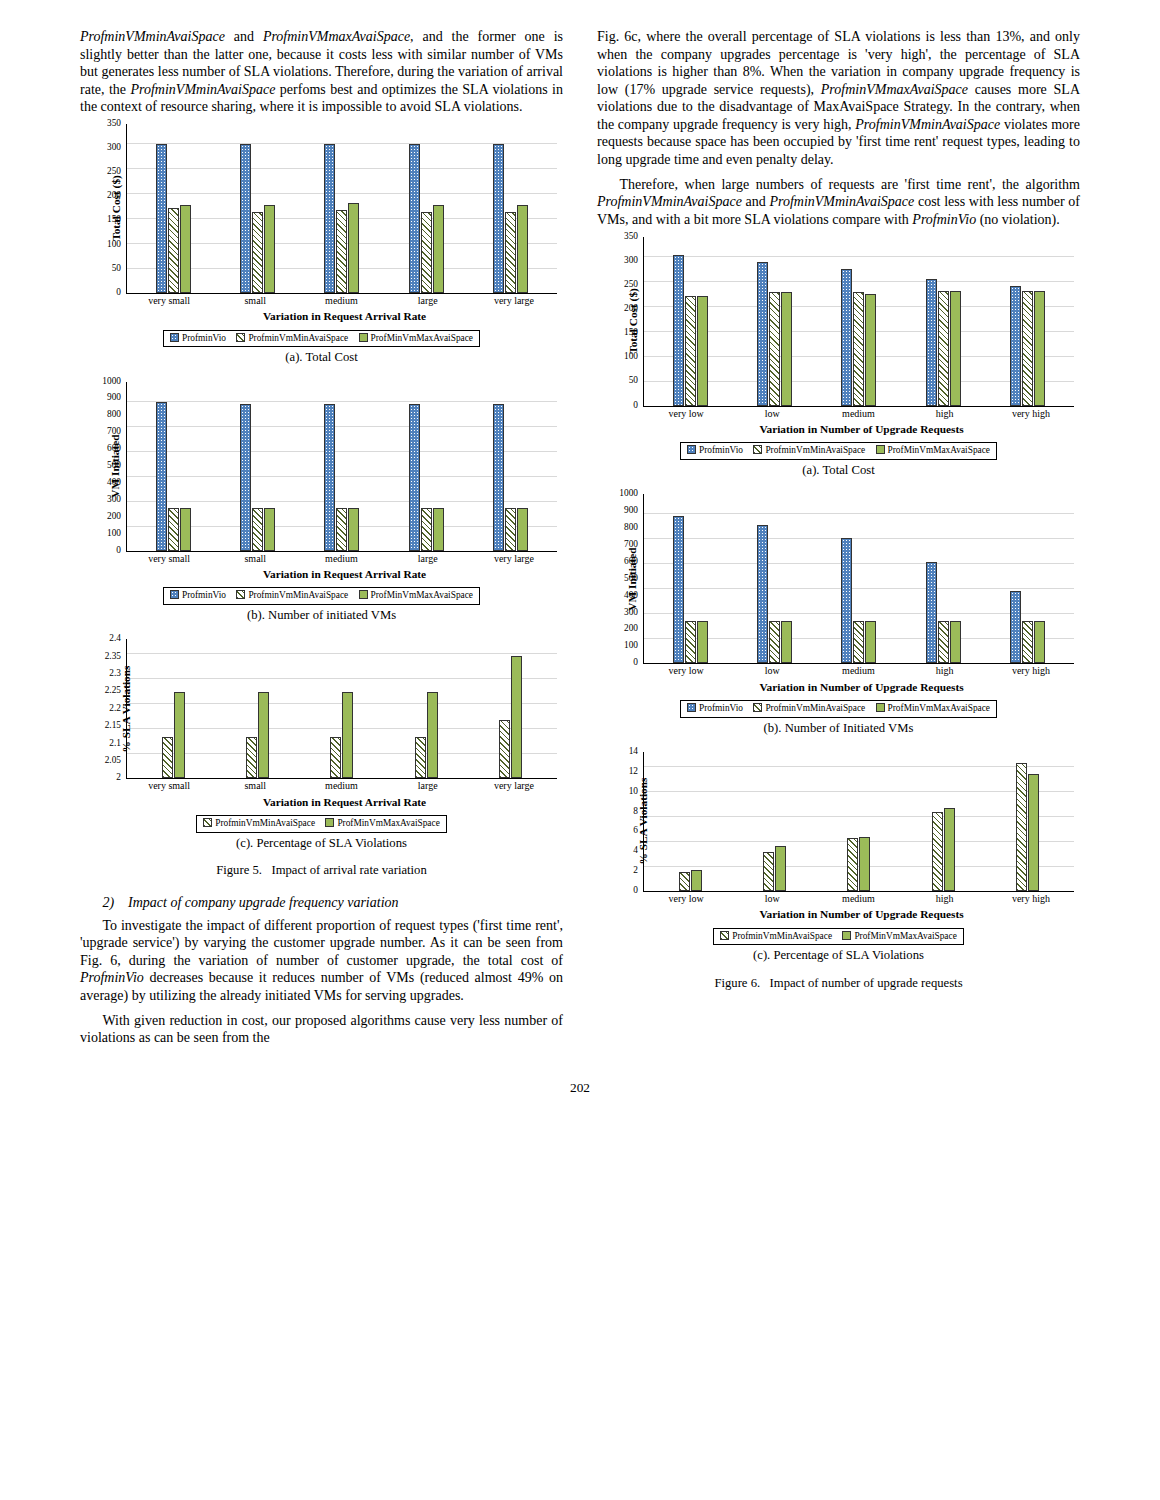ProfminVMminAvaiSpace and ProfminVMmaxAvaiSpace, and the former one is slightly better than the latter one, because it costs less with similar number of VMs but generates less number of SLA violations. Therefore, during the variation of arrival rate, the ProfminVMminAvaiSpace perfoms best and optimizes the SLA violations in the context of resource sharing, where it is impossible to avoid SLA violations.
Total Cost ($)
350 300 250 200 150 100 50 0
very small small medium large very large
Variation in Request Arrival Rate
ProfminVio ProfminVmMinAvaiSpace ProfMinVmMaxAvaiSpace
(a). Total Cost
VM Initiated
1000 900 800 700 600 500 400 300 200 100 0
very small small medium large very large
Variation in Request Arrival Rate
ProfminVio ProfminVmMinAvaiSpace ProfMinVmMaxAvaiSpace
(b). Number of initiated VMs
% SLA Violations
2.4 2.35 2.3 2.25 2.2 2.15 2.1 2.05 2
very small small medium large very large
Variation in Request Arrival Rate
ProfminVmMinAvaiSpace ProfMinVmMaxAvaiSpace
(c). Percentage of SLA Violations
Figure 5. Impact of arrival rate variation
2) Impact of company upgrade frequency variation
To investigate the impact of different proportion of request types ('first time rent', 'upgrade service') by varying the customer upgrade number. As it can be seen from Fig. 6, during the variation of number of customer upgrade, the total cost of ProfminVio decreases because it reduces number of VMs (reduced almost 49% on average) by utilizing the already initiated VMs for serving upgrades.
With given reduction in cost, our proposed algorithms cause very less number of violations as can be seen from the
Fig. 6c, where the overall percentage of SLA violations is less than 13%, and only when the company upgrades percentage is 'very high', the percentage of SLA violations is higher than 8%. When the variation in company upgrade frequency is low (17% upgrade service requests), ProfminVMmaxAvaiSpace causes more SLA violations due to the disadvantage of MaxAvaiSpace Strategy. In the contrary, when the company upgrade frequency is very high, ProfminVMminAvaiSpace violates more requests because space has been occupied by 'first time rent' request types, leading to long upgrade time and even penalty delay.
Therefore, when large numbers of requests are 'first time rent', the algorithm ProfminVMminAvaiSpace and ProfminVMminAvaiSpace cost less with less number of VMs, and with a bit more SLA violations compare with ProfminVio (no violation).
Total Cost ($)
350 300 250 200 150 100 50 0
very low low medium high very high
Variation in Number of Upgrade Requests
ProfminVio ProfminVmMinAvaiSpace ProfMinVmMaxAvaiSpace
(a). Total Cost
VM Initiated
1000 900 800 700 600 500 400 300 200 100 0
very low low medium high very high
Variation in Number of Upgrade Requests
ProfminVio ProfminVmMinAvaiSpace ProfMinVmMaxAvaiSpace
(b). Number of Initiated VMs
% SLA Violations
14 12 10 8 6 4 2 0
very low low medium high very high
Variation in Number of Upgrade Requests
ProfminVmMinAvaiSpace ProfMinVmMaxAvaiSpace
(c). Percentage of SLA Violations
Figure 6. Impact of number of upgrade requests
202